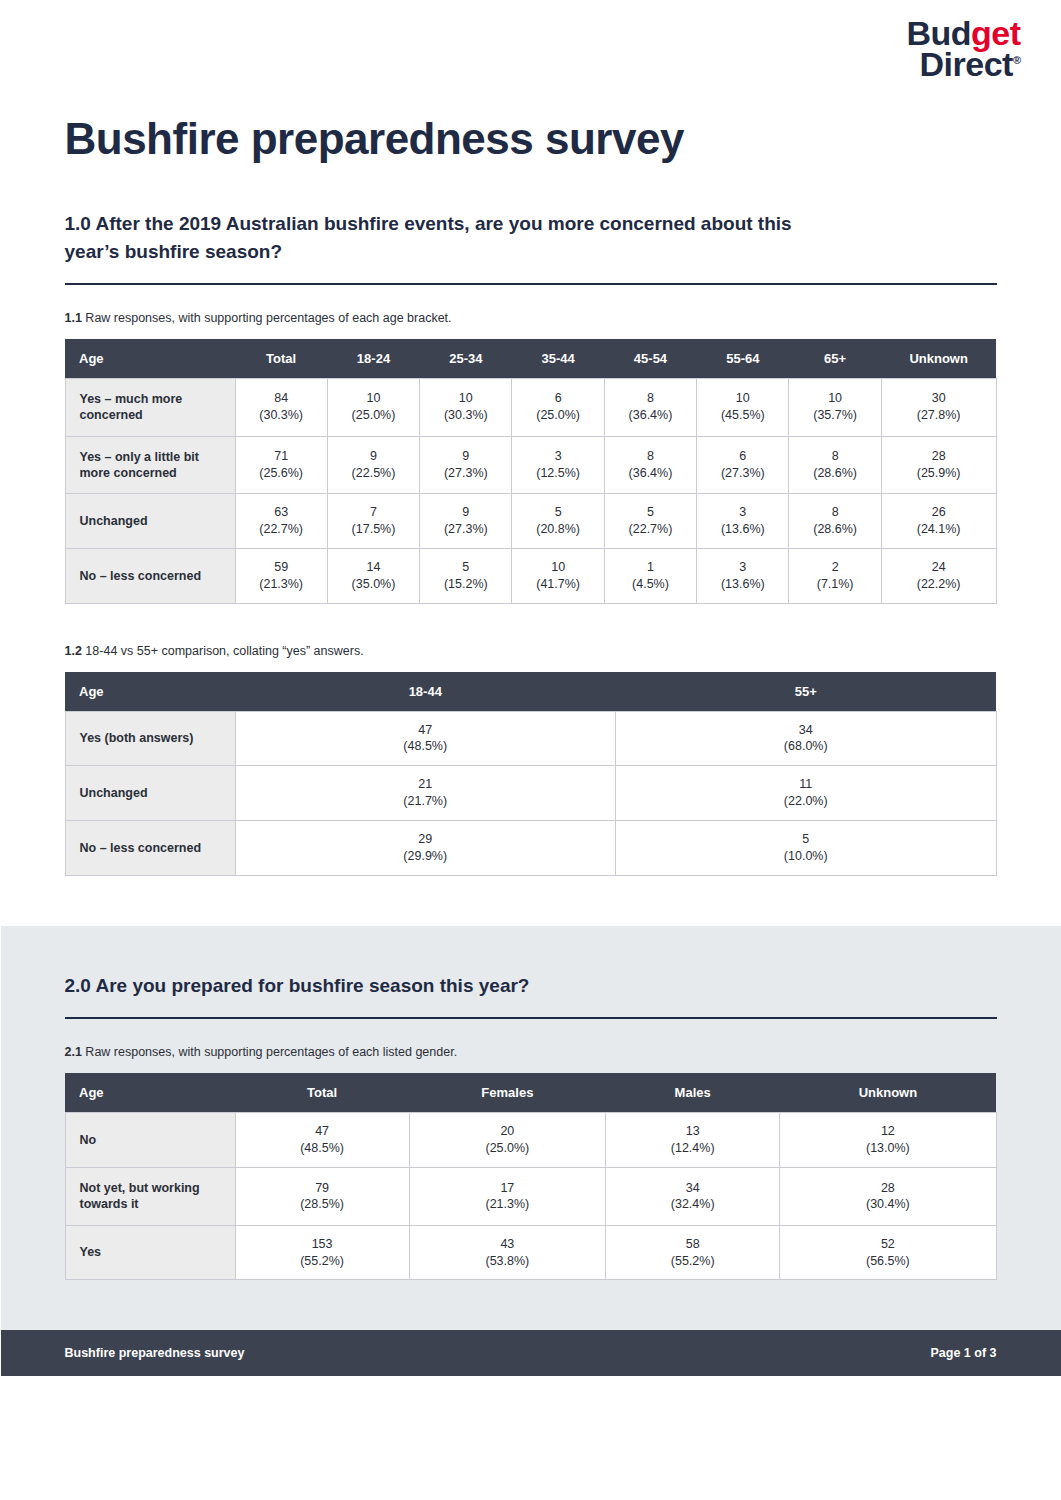Budget
Direct®
Bushfire preparedness survey
1.0 After the 2019 Australian bushfire events, are you more concerned about this
year’s bushfire season?
1.1 Raw responses, with supporting percentages of each age bracket.
| Age | Total | 18-24 | 25-34 | 35-44 | 45-54 | 55-64 | 65+ | Unknown |
| --- | --- | --- | --- | --- | --- | --- | --- | --- |
| Yes – much more concerned | 84 (30.3%) | 10 (25.0%) | 10 (30.3%) | 6 (25.0%) | 8 (36.4%) | 10 (45.5%) | 10 (35.7%) | 30 (27.8%) |
| Yes – only a little bit more concerned | 71 (25.6%) | 9 (22.5%) | 9 (27.3%) | 3 (12.5%) | 8 (36.4%) | 6 (27.3%) | 8 (28.6%) | 28 (25.9%) |
| Unchanged | 63 (22.7%) | 7 (17.5%) | 9 (27.3%) | 5 (20.8%) | 5 (22.7%) | 3 (13.6%) | 8 (28.6%) | 26 (24.1%) |
| No – less concerned | 59 (21.3%) | 14 (35.0%) | 5 (15.2%) | 10 (41.7%) | 1 (4.5%) | 3 (13.6%) | 2 (7.1%) | 24 (22.2%) |
1.2 18-44 vs 55+ comparison, collating “yes” answers.
| Age | 18-44 | 55+ |
| --- | --- | --- |
| Yes (both answers) | 47 (48.5%) | 34 (68.0%) |
| Unchanged | 21 (21.7%) | 11 (22.0%) |
| No – less concerned | 29 (29.9%) | 5 (10.0%) |
2.0 Are you prepared for bushfire season this year?
2.1 Raw responses, with supporting percentages of each listed gender.
| Age | Total | Females | Males | Unknown |
| --- | --- | --- | --- | --- |
| No | 47 (48.5%) | 20 (25.0%) | 13 (12.4%) | 12 (13.0%) |
| Not yet, but working towards it | 79 (28.5%) | 17 (21.3%) | 34 (32.4%) | 28 (30.4%) |
| Yes | 153 (55.2%) | 43 (53.8%) | 58 (55.2%) | 52 (56.5%) |
Bushfire preparedness survey Page 1 of 3